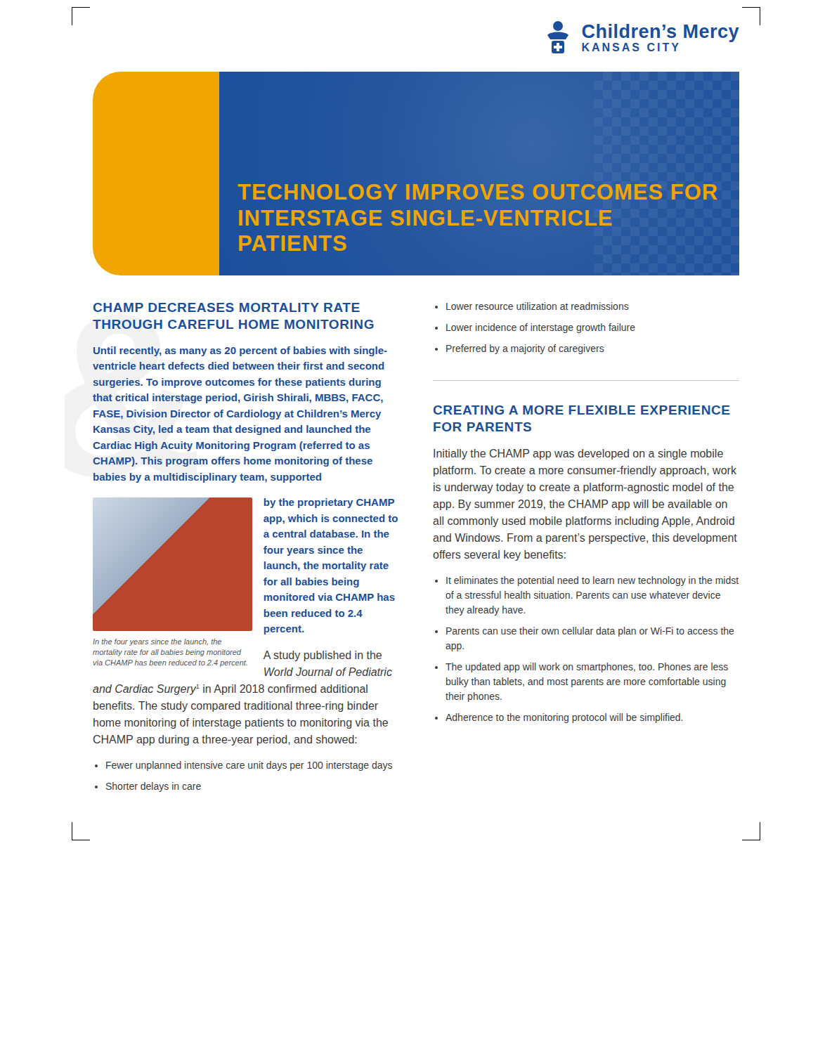&
Children’s Mercy
KANSAS CITY
Technology improves outcomes for interstage single-ventricle patients
CHAMP decreases mortality rate through careful home monitoring
Until recently, as many as 20 percent of babies with single-ventricle heart defects died between their first and second surgeries. To improve outcomes for these patients during that critical interstage period, Girish Shirali, MBBS, FACC, FASE, Division Director of Cardiology at Children’s Mercy Kansas City, led a team that designed and launched the Cardiac High Acuity Monitoring Program (referred to as CHAMP). This program offers home monitoring of these babies by a multidisciplinary team, supported
In the four years since the launch, the mortality rate for all babies being monitored via CHAMP has been reduced to 2.4 percent.
by the proprietary CHAMP app, which is connected to a central database. In the four years since the launch, the mortality rate for all babies being monitored via CHAMP has been reduced to 2.4 percent.
A study published in the World Journal of Pediatric and Cardiac Surgery1 in April 2018 confirmed additional benefits. The study compared traditional three-ring binder home monitoring of interstage patients to monitoring via the CHAMP app during a three-year period, and showed:
Fewer unplanned intensive care unit days per 100 interstage days
Shorter delays in care
Lower resource utilization at readmissions
Lower incidence of interstage growth failure
Preferred by a majority of caregivers
Creating a more flexible experience for parents
Initially the CHAMP app was developed on a single mobile platform. To create a more consumer-friendly approach, work is underway today to create a platform-agnostic model of the app. By summer 2019, the CHAMP app will be available on all commonly used mobile platforms including Apple, Android and Windows. From a parent’s perspective, this development offers several key benefits:
It eliminates the potential need to learn new technology in the midst of a stressful health situation. Parents can use whatever device they already have.
Parents can use their own cellular data plan or Wi-Fi to access the app.
The updated app will work on smartphones, too. Phones are less bulky than tablets, and most parents are more comfortable using their phones.
Adherence to the monitoring protocol will be simplified.